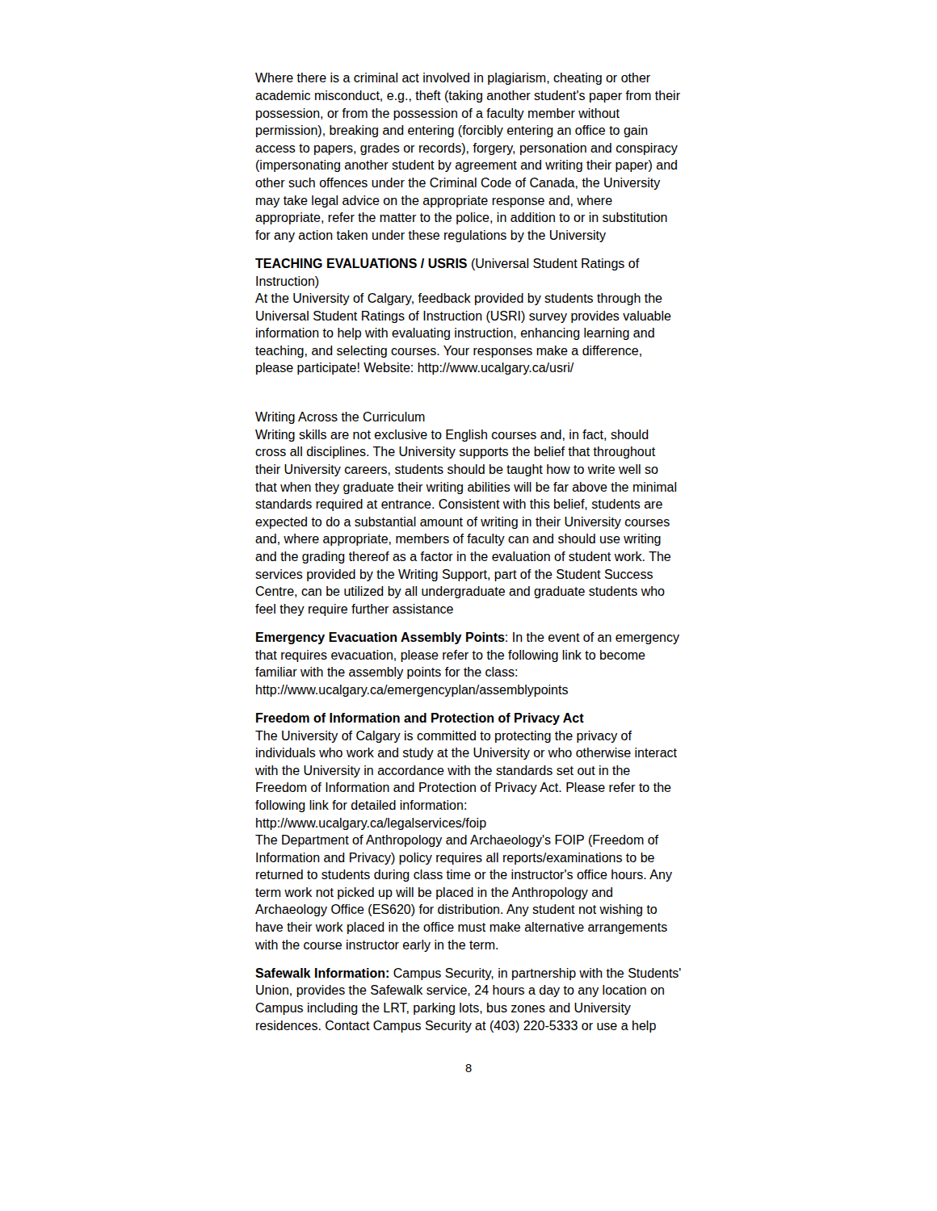Where there is a criminal act involved in plagiarism, cheating or other academic misconduct, e.g., theft (taking another student's paper from their possession, or from the possession of a faculty member without permission), breaking and entering (forcibly entering an office to gain access to papers, grades or records), forgery, personation and conspiracy (impersonating another student by agreement and writing their paper) and other such offences under the Criminal Code of Canada, the University may take legal advice on the appropriate response and, where appropriate, refer the matter to the police, in addition to or in substitution for any action taken under these regulations by the University
TEACHING EVALUATIONS / USRIS (Universal Student Ratings of Instruction)
At the University of Calgary, feedback provided by students through the Universal Student Ratings of Instruction (USRI) survey provides valuable information to help with evaluating instruction, enhancing learning and teaching, and selecting courses. Your responses make a difference, please participate! Website: http://www.ucalgary.ca/usri/
Writing Across the Curriculum
Writing skills are not exclusive to English courses and, in fact, should cross all disciplines. The University supports the belief that throughout their University careers, students should be taught how to write well so that when they graduate their writing abilities will be far above the minimal standards required at entrance. Consistent with this belief, students are expected to do a substantial amount of writing in their University courses and, where appropriate, members of faculty can and should use writing and the grading thereof as a factor in the evaluation of student work. The services provided by the Writing Support, part of the Student Success Centre, can be utilized by all undergraduate and graduate students who feel they require further assistance
Emergency Evacuation Assembly Points: In the event of an emergency that requires evacuation, please refer to the following link to become familiar with the assembly points for the class: http://www.ucalgary.ca/emergencyplan/assemblypoints
Freedom of Information and Protection of Privacy Act
The University of Calgary is committed to protecting the privacy of individuals who work and study at the University or who otherwise interact with the University in accordance with the standards set out in the Freedom of Information and Protection of Privacy Act. Please refer to the following link for detailed information: http://www.ucalgary.ca/legalservices/foip
The Department of Anthropology and Archaeology's FOIP (Freedom of Information and Privacy) policy requires all reports/examinations to be returned to students during class time or the instructor's office hours. Any term work not picked up will be placed in the Anthropology and Archaeology Office (ES620) for distribution. Any student not wishing to have their work placed in the office must make alternative arrangements with the course instructor early in the term.
Safewalk Information: Campus Security, in partnership with the Students' Union, provides the Safewalk service, 24 hours a day to any location on Campus including the LRT, parking lots, bus zones and University residences. Contact Campus Security at (403) 220-5333 or use a help
8